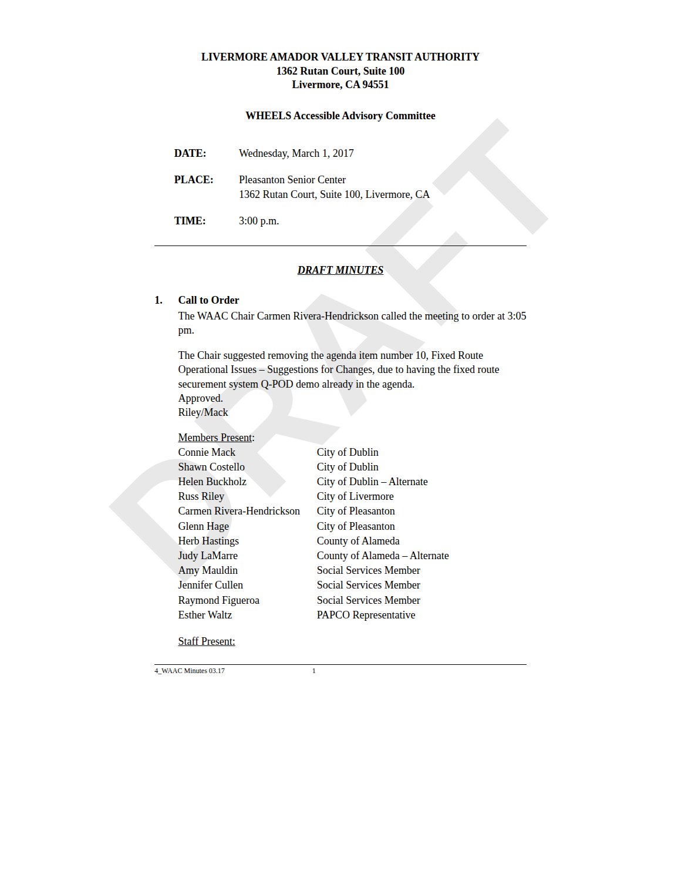DRAFT
LIVERMORE AMADOR VALLEY TRANSIT AUTHORITY
1362 Rutan Court, Suite 100
Livermore, CA 94551
WHEELS Accessible Advisory Committee
| DATE: | Wednesday, March 1, 2017 |
| PLACE: | Pleasanton Senior Center 1362 Rutan Court, Suite 100, Livermore, CA |
| TIME: | 3:00 p.m. |
DRAFT MINUTES
1.
Call to Order
The WAAC Chair Carmen Rivera-Hendrickson called the meeting to order at 3:05 pm.
The Chair suggested removing the agenda item number 10, Fixed Route Operational Issues – Suggestions for Changes, due to having the fixed route securement system Q-POD demo already in the agenda.
Approved.
Riley/Mack
Members Present:
| Connie Mack | City of Dublin |
| Shawn Costello | City of Dublin |
| Helen Buckholz | City of Dublin – Alternate |
| Russ Riley | City of Livermore |
| Carmen Rivera-Hendrickson | City of Pleasanton |
| Glenn Hage | City of Pleasanton |
| Herb Hastings | County of Alameda |
| Judy LaMarre | County of Alameda – Alternate |
| Amy Mauldin | Social Services Member |
| Jennifer Cullen | Social Services Member |
| Raymond Figueroa | Social Services Member |
| Esther Waltz | PAPCO Representative |
Staff Present:
4_WAAC Minutes 03.17 1